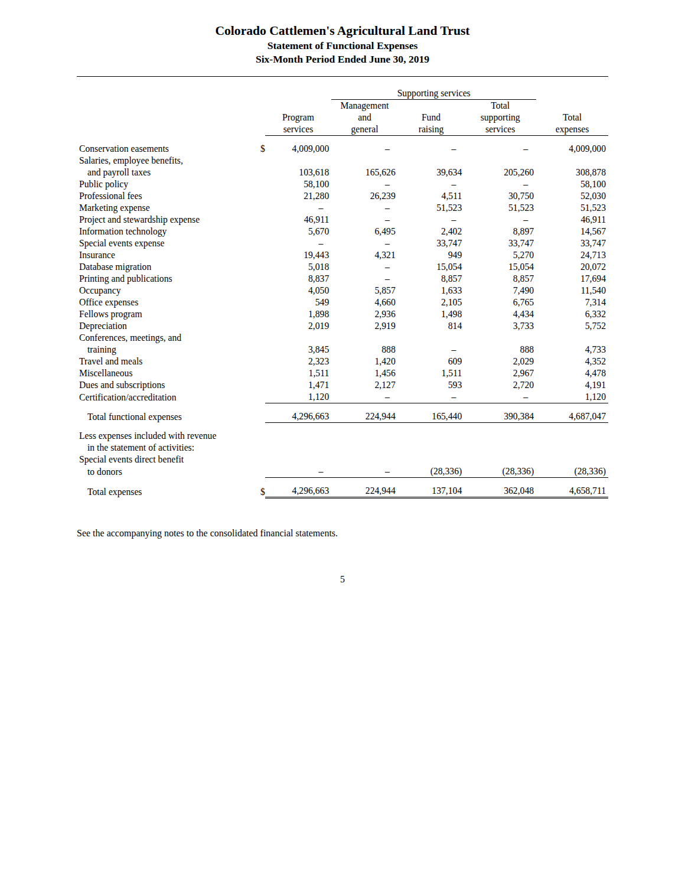Colorado Cattlemen's Agricultural Land Trust
Statement of Functional Expenses
Six-Month Period Ended June 30, 2019
| | | | Supporting services | |
| --- | --- | --- | --- | --- |
| | | | Management | | Total | |
| | | Program | and | Fund | supporting | Total |
| | | services | general | raising | services | expenses |
| Conservation easements | $ | 4,009,000 | – | – | – | 4,009,000 |
| Salaries, employee benefits, | | | | | | |
| and payroll taxes | | 103,618 | 165,626 | 39,634 | 205,260 | 308,878 |
| Public policy | | 58,100 | – | – | – | 58,100 |
| Professional fees | | 21,280 | 26,239 | 4,511 | 30,750 | 52,030 |
| Marketing expense | | – | – | 51,523 | 51,523 | 51,523 |
| Project and stewardship expense | | 46,911 | – | – | – | 46,911 |
| Information technology | | 5,670 | 6,495 | 2,402 | 8,897 | 14,567 |
| Special events expense | | – | – | 33,747 | 33,747 | 33,747 |
| Insurance | | 19,443 | 4,321 | 949 | 5,270 | 24,713 |
| Database migration | | 5,018 | – | 15,054 | 15,054 | 20,072 |
| Printing and publications | | 8,837 | – | 8,857 | 8,857 | 17,694 |
| Occupancy | | 4,050 | 5,857 | 1,633 | 7,490 | 11,540 |
| Office expenses | | 549 | 4,660 | 2,105 | 6,765 | 7,314 |
| Fellows program | | 1,898 | 2,936 | 1,498 | 4,434 | 6,332 |
| Depreciation | | 2,019 | 2,919 | 814 | 3,733 | 5,752 |
| Conferences, meetings, and | | | | | | |
| training | | 3,845 | 888 | – | 888 | 4,733 |
| Travel and meals | | 2,323 | 1,420 | 609 | 2,029 | 4,352 |
| Miscellaneous | | 1,511 | 1,456 | 1,511 | 2,967 | 4,478 |
| Dues and subscriptions | | 1,471 | 2,127 | 593 | 2,720 | 4,191 |
| Certification/accreditation | | 1,120 | – | – | – | 1,120 |
| Total functional expenses | | 4,296,663 | 224,944 | 165,440 | 390,384 | 4,687,047 |
| Less expenses included with revenue |
| in the statement of activities: |
| Special events direct benefit |
| to donors | | – | – | (28,336) | (28,336) | (28,336) |
| Total expenses | $ | 4,296,663 | 224,944 | 137,104 | 362,048 | 4,658,711 |
See the accompanying notes to the consolidated financial statements.
5